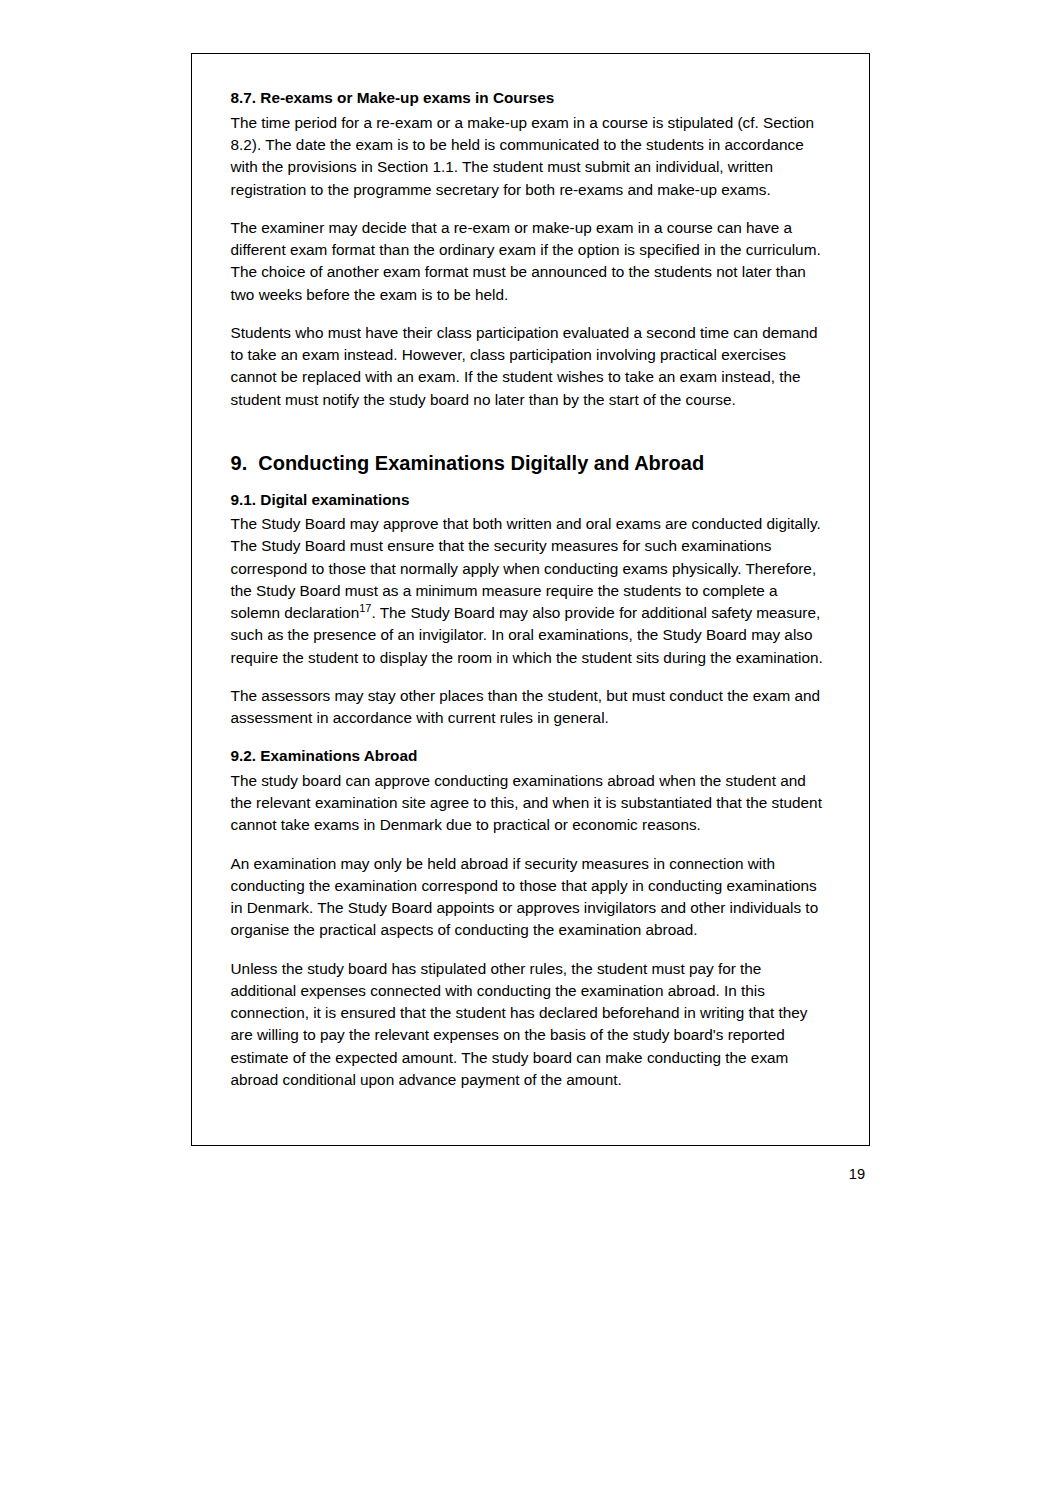8.7. Re-exams or Make-up exams in Courses
The time period for a re-exam or a make-up exam in a course is stipulated (cf. Section 8.2). The date the exam is to be held is communicated to the students in accordance with the provisions in Section 1.1. The student must submit an individual, written registration to the programme secretary for both re-exams and make-up exams.
The examiner may decide that a re-exam or make-up exam in a course can have a different exam format than the ordinary exam if the option is specified in the curriculum. The choice of another exam format must be announced to the students not later than two weeks before the exam is to be held.
Students who must have their class participation evaluated a second time can demand to take an exam instead. However, class participation involving practical exercises cannot be replaced with an exam. If the student wishes to take an exam instead, the student must notify the study board no later than by the start of the course.
9. Conducting Examinations Digitally and Abroad
9.1. Digital examinations
The Study Board may approve that both written and oral exams are conducted digitally. The Study Board must ensure that the security measures for such examinations correspond to those that normally apply when conducting exams physically. Therefore, the Study Board must as a minimum measure require the students to complete a solemn declaration17. The Study Board may also provide for additional safety measure, such as the presence of an invigilator. In oral examinations, the Study Board may also require the student to display the room in which the student sits during the examination.
The assessors may stay other places than the student, but must conduct the exam and assessment in accordance with current rules in general.
9.2. Examinations Abroad
The study board can approve conducting examinations abroad when the student and the relevant examination site agree to this, and when it is substantiated that the student cannot take exams in Denmark due to practical or economic reasons.
An examination may only be held abroad if security measures in connection with conducting the examination correspond to those that apply in conducting examinations in Denmark. The Study Board appoints or approves invigilators and other individuals to organise the practical aspects of conducting the examination abroad.
Unless the study board has stipulated other rules, the student must pay for the additional expenses connected with conducting the examination abroad. In this connection, it is ensured that the student has declared beforehand in writing that they are willing to pay the relevant expenses on the basis of the study board's reported estimate of the expected amount. The study board can make conducting the exam abroad conditional upon advance payment of the amount.
19